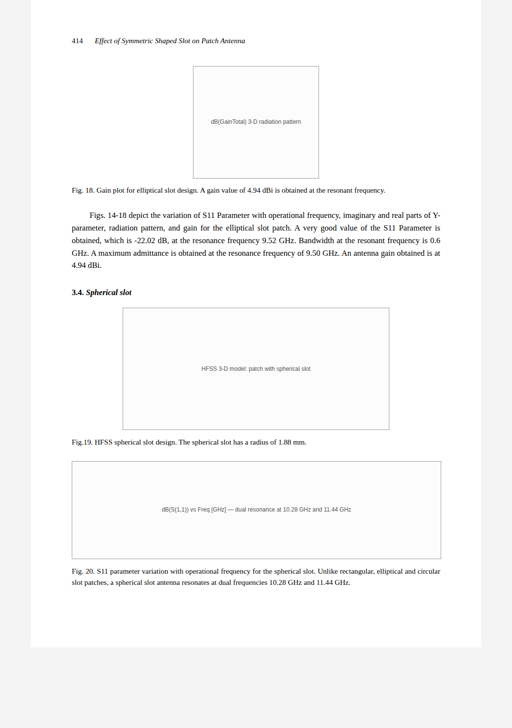414 Effect of Symmetric Shaped Slot on Patch Antenna
dB(GainTotal) 3-D radiation pattern
Fig. 18. Gain plot for elliptical slot design. A gain value of 4.94 dBi is obtained at the resonant frequency.
Figs. 14-18 depict the variation of S11 Parameter with operational frequency, imaginary and real parts of Y-parameter, radiation pattern, and gain for the elliptical slot patch. A very good value of the S11 Parameter is obtained, which is -22.02 dB, at the resonance frequency 9.52 GHz. Bandwidth at the resonant frequency is 0.6 GHz. A maximum admittance is obtained at the resonance frequency of 9.50 GHz. An antenna gain obtained is at 4.94 dBi.
3.4. Spherical slot
HFSS 3-D model: patch with spherical slot
Fig.19. HFSS spherical slot design. The spherical slot has a radius of 1.88 mm.
dB(S(1,1)) vs Freq [GHz] — dual resonance at 10.28 GHz and 11.44 GHz
Fig. 20. S11 parameter variation with operational frequency for the spherical slot. Unlike rectangular, elliptical and circular slot patches, a spherical slot antenna resonates at dual frequencies 10.28 GHz and 11.44 GHz.